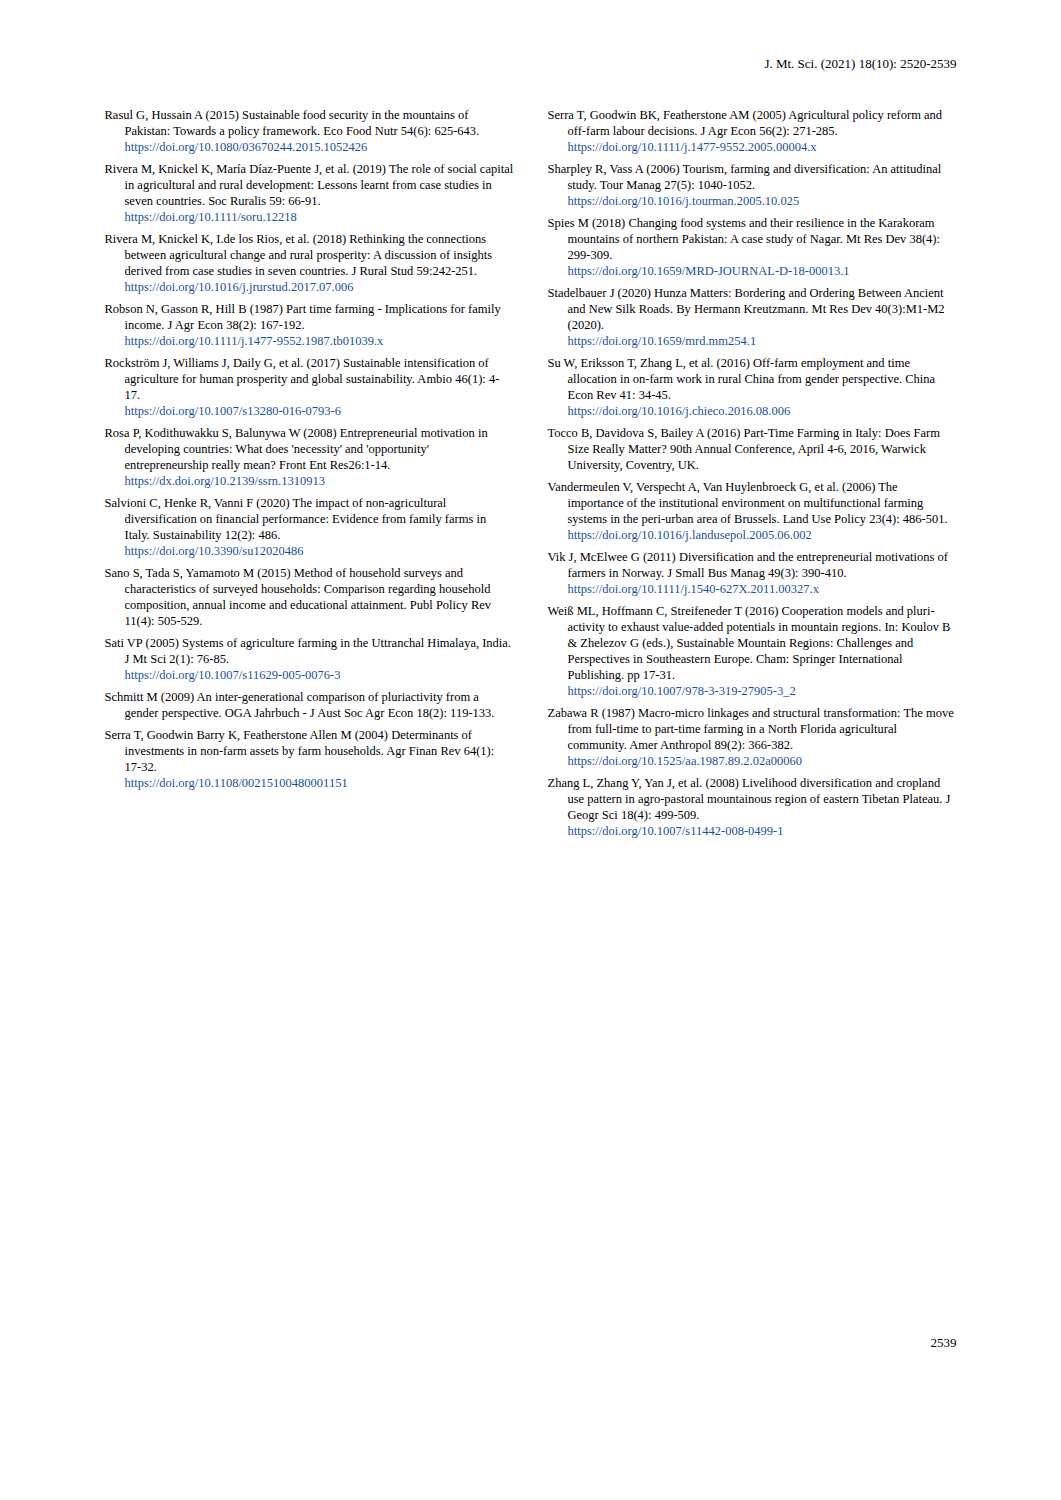J. Mt. Sci. (2021) 18(10): 2520-2539
Rasul G, Hussain A (2015) Sustainable food security in the mountains of Pakistan: Towards a policy framework. Eco Food Nutr 54(6): 625-643.
https://doi.org/10.1080/03670244.2015.1052426
Rivera M, Knickel K, María Díaz-Puente J, et al. (2019) The role of social capital in agricultural and rural development: Lessons learnt from case studies in seven countries. Soc Ruralis 59: 66-91.
https://doi.org/10.1111/soru.12218
Rivera M, Knickel K, I.de los Rios, et al. (2018) Rethinking the connections between agricultural change and rural prosperity: A discussion of insights derived from case studies in seven countries. J Rural Stud 59:242-251.
https://doi.org/10.1016/j.jrurstud.2017.07.006
Robson N, Gasson R, Hill B (1987) Part time farming - Implications for family income. J Agr Econ 38(2): 167-192.
https://doi.org/10.1111/j.1477-9552.1987.tb01039.x
Rockström J, Williams J, Daily G, et al. (2017) Sustainable intensification of agriculture for human prosperity and global sustainability. Ambio 46(1): 4-17.
https://doi.org/10.1007/s13280-016-0793-6
Rosa P, Kodithuwakku S, Balunywa W (2008) Entrepreneurial motivation in developing countries: What does 'necessity' and 'opportunity' entrepreneurship really mean? Front Ent Res26:1-14.
https://dx.doi.org/10.2139/ssrn.1310913
Salvioni C, Henke R, Vanni F (2020) The impact of non-agricultural diversification on financial performance: Evidence from family farms in Italy. Sustainability 12(2): 486.
https://doi.org/10.3390/su12020486
Sano S, Tada S, Yamamoto M (2015) Method of household surveys and characteristics of surveyed households: Comparison regarding household composition, annual income and educational attainment. Publ Policy Rev 11(4): 505-529.
Sati VP (2005) Systems of agriculture farming in the Uttranchal Himalaya, India. J Mt Sci 2(1): 76-85.
https://doi.org/10.1007/s11629-005-0076-3
Schmitt M (2009) An inter-generational comparison of pluriactivity from a gender perspective. OGA Jahrbuch - J Aust Soc Agr Econ 18(2): 119-133.
Serra T, Goodwin Barry K, Featherstone Allen M (2004) Determinants of investments in non-farm assets by farm households. Agr Finan Rev 64(1): 17-32.
https://doi.org/10.1108/00215100480001151
Serra T, Goodwin BK, Featherstone AM (2005) Agricultural policy reform and off-farm labour decisions. J Agr Econ 56(2): 271-285.
https://doi.org/10.1111/j.1477-9552.2005.00004.x
Sharpley R, Vass A (2006) Tourism, farming and diversification: An attitudinal study. Tour Manag 27(5): 1040-1052.
https://doi.org/10.1016/j.tourman.2005.10.025
Spies M (2018) Changing food systems and their resilience in the Karakoram mountains of northern Pakistan: A case study of Nagar. Mt Res Dev 38(4): 299-309.
https://doi.org/10.1659/MRD-JOURNAL-D-18-00013.1
Stadelbauer J (2020) Hunza Matters: Bordering and Ordering Between Ancient and New Silk Roads. By Hermann Kreutzmann. Mt Res Dev 40(3):M1-M2 (2020).
https://doi.org/10.1659/mrd.mm254.1
Su W, Eriksson T, Zhang L, et al. (2016) Off-farm employment and time allocation in on-farm work in rural China from gender perspective. China Econ Rev 41: 34-45.
https://doi.org/10.1016/j.chieco.2016.08.006
Tocco B, Davidova S, Bailey A (2016) Part-Time Farming in Italy: Does Farm Size Really Matter? 90th Annual Conference, April 4-6, 2016, Warwick University, Coventry, UK.
Vandermeulen V, Verspecht A, Van Huylenbroeck G, et al. (2006) The importance of the institutional environment on multifunctional farming systems in the peri-urban area of Brussels. Land Use Policy 23(4): 486-501.
https://doi.org/10.1016/j.landusepol.2005.06.002
Vik J, McElwee G (2011) Diversification and the entrepreneurial motivations of farmers in Norway. J Small Bus Manag 49(3): 390-410.
https://doi.org/10.1111/j.1540-627X.2011.00327.x
Weiß ML, Hoffmann C, Streifeneder T (2016) Cooperation models and pluri-activity to exhaust value-added potentials in mountain regions. In: Koulov B & Zhelezov G (eds.), Sustainable Mountain Regions: Challenges and Perspectives in Southeastern Europe. Cham: Springer International Publishing. pp 17-31.
https://doi.org/10.1007/978-3-319-27905-3_2
Zabawa R (1987) Macro-micro linkages and structural transformation: The move from full-time to part-time farming in a North Florida agricultural community. Amer Anthropol 89(2): 366-382.
https://doi.org/10.1525/aa.1987.89.2.02a00060
Zhang L, Zhang Y, Yan J, et al. (2008) Livelihood diversification and cropland use pattern in agro-pastoral mountainous region of eastern Tibetan Plateau. J Geogr Sci 18(4): 499-509.
https://doi.org/10.1007/s11442-008-0499-1
2539